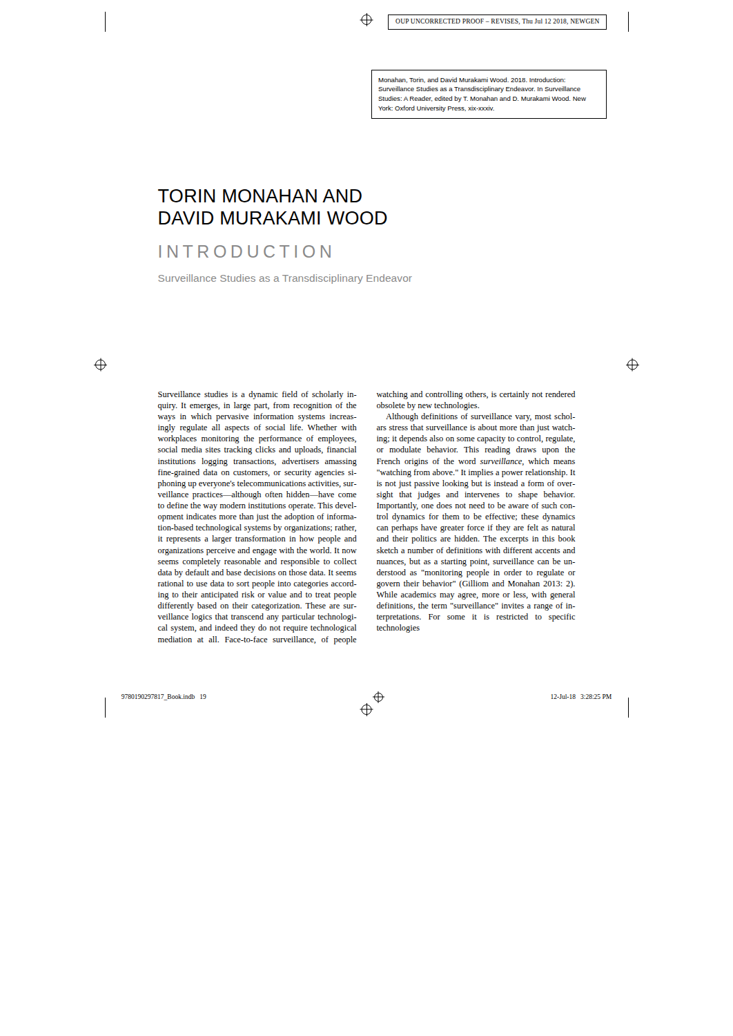OUP UNCORRECTED PROOF – REVISES, Thu Jul 12 2018, NEWGEN
Monahan, Torin, and David Murakami Wood. 2018. Introduction: Surveillance Studies as a Transdisciplinary Endeavor. In Surveillance Studies: A Reader, edited by T. Monahan and D. Murakami Wood. New York: Oxford University Press, xix-xxxiv.
TORIN MONAHAN AND
DAVID MURAKAMI WOOD
INTRODUCTION
Surveillance Studies as a Transdisciplinary Endeavor
Surveillance studies is a dynamic field of scholarly inquiry. It emerges, in large part, from recognition of the ways in which pervasive information systems increasingly regulate all aspects of social life. Whether with workplaces monitoring the performance of employees, social media sites tracking clicks and uploads, financial institutions logging transactions, advertisers amassing fine-grained data on customers, or security agencies siphoning up everyone's telecommunications activities, surveillance practices—although often hidden—have come to define the way modern institutions operate. This development indicates more than just the adoption of information-based technological systems by organizations; rather, it represents a larger transformation in how people and organizations perceive and engage with the world. It now seems completely reasonable and responsible to collect data by default and base decisions on those data. It seems rational to use data to sort people into categories according to their anticipated risk or value and to treat people differently based on their categorization. These are surveillance logics that transcend any particular technological system, and indeed they do not require technological mediation at all. Face-to-face surveillance, of people watching and controlling others, is certainly not rendered obsolete by new technologies.
Although definitions of surveillance vary, most scholars stress that surveillance is about more than just watching; it depends also on some capacity to control, regulate, or modulate behavior. This reading draws upon the French origins of the word surveillance, which means "watching from above." It implies a power relationship. It is not just passive looking but is instead a form of oversight that judges and intervenes to shape behavior. Importantly, one does not need to be aware of such control dynamics for them to be effective; these dynamics can perhaps have greater force if they are felt as natural and their politics are hidden. The excerpts in this book sketch a number of definitions with different accents and nuances, but as a starting point, surveillance can be understood as "monitoring people in order to regulate or govern their behavior" (Gilliom and Monahan 2013: 2). While academics may agree, more or less, with general definitions, the term "surveillance" invites a range of interpretations. For some it is restricted to specific technologies
9780190297817_Book.indb 19
12-Jul-18 3:28:25 PM